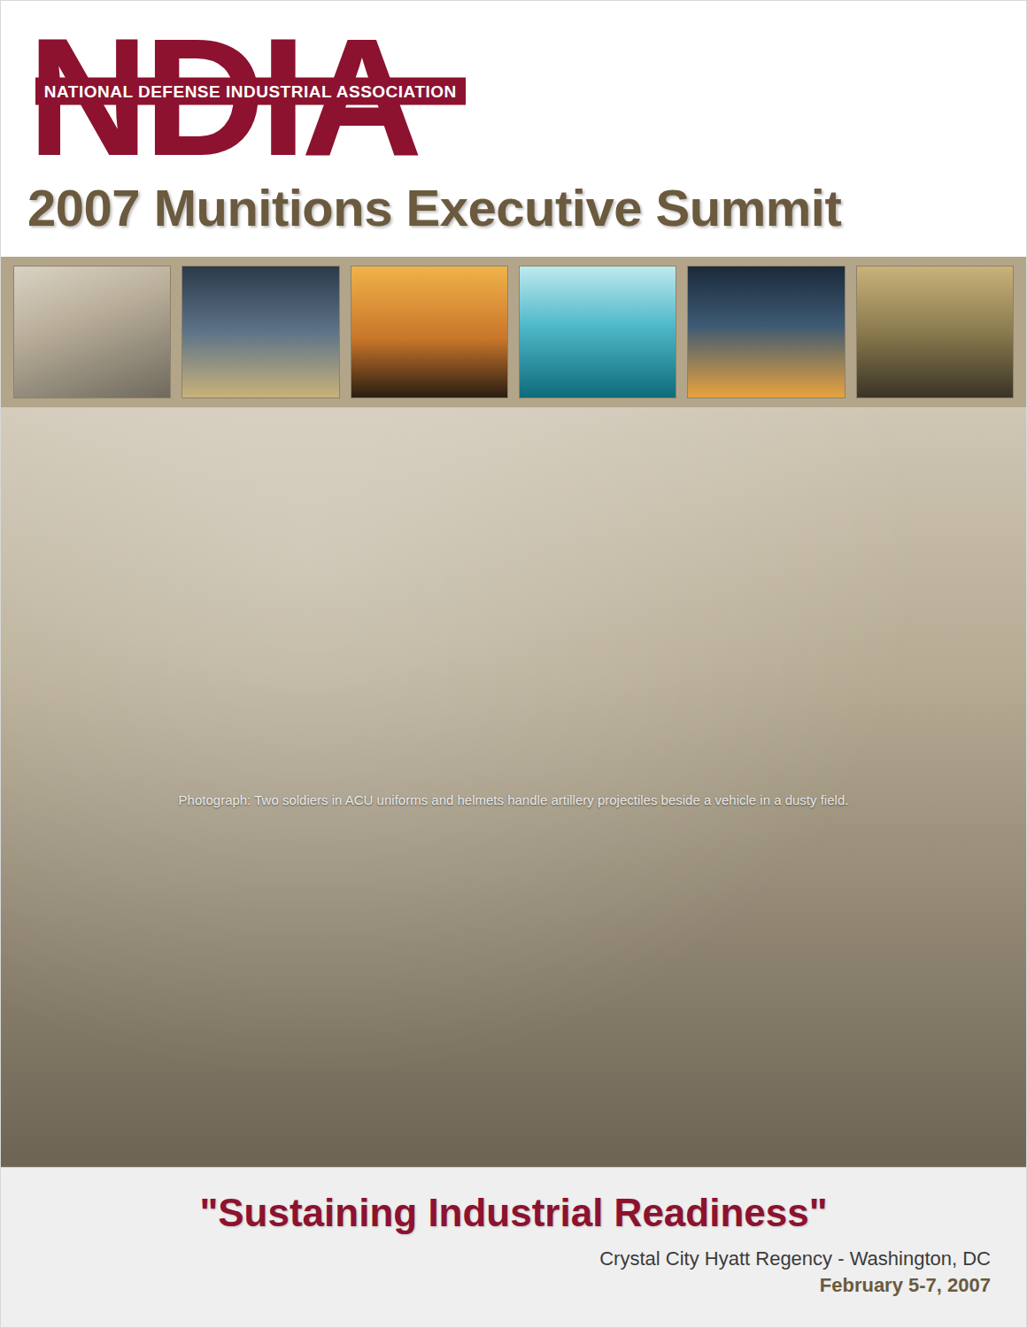NDIA NATIONAL DEFENSE INDUSTRIAL ASSOCIATION
2007 Munitions Executive Summit
Photograph: Two soldiers in ACU uniforms and helmets handle artillery projectiles beside a vehicle in a dusty field.
"Sustaining Industrial Readiness"
Crystal City Hyatt Regency - Washington, DC
February 5-7, 2007